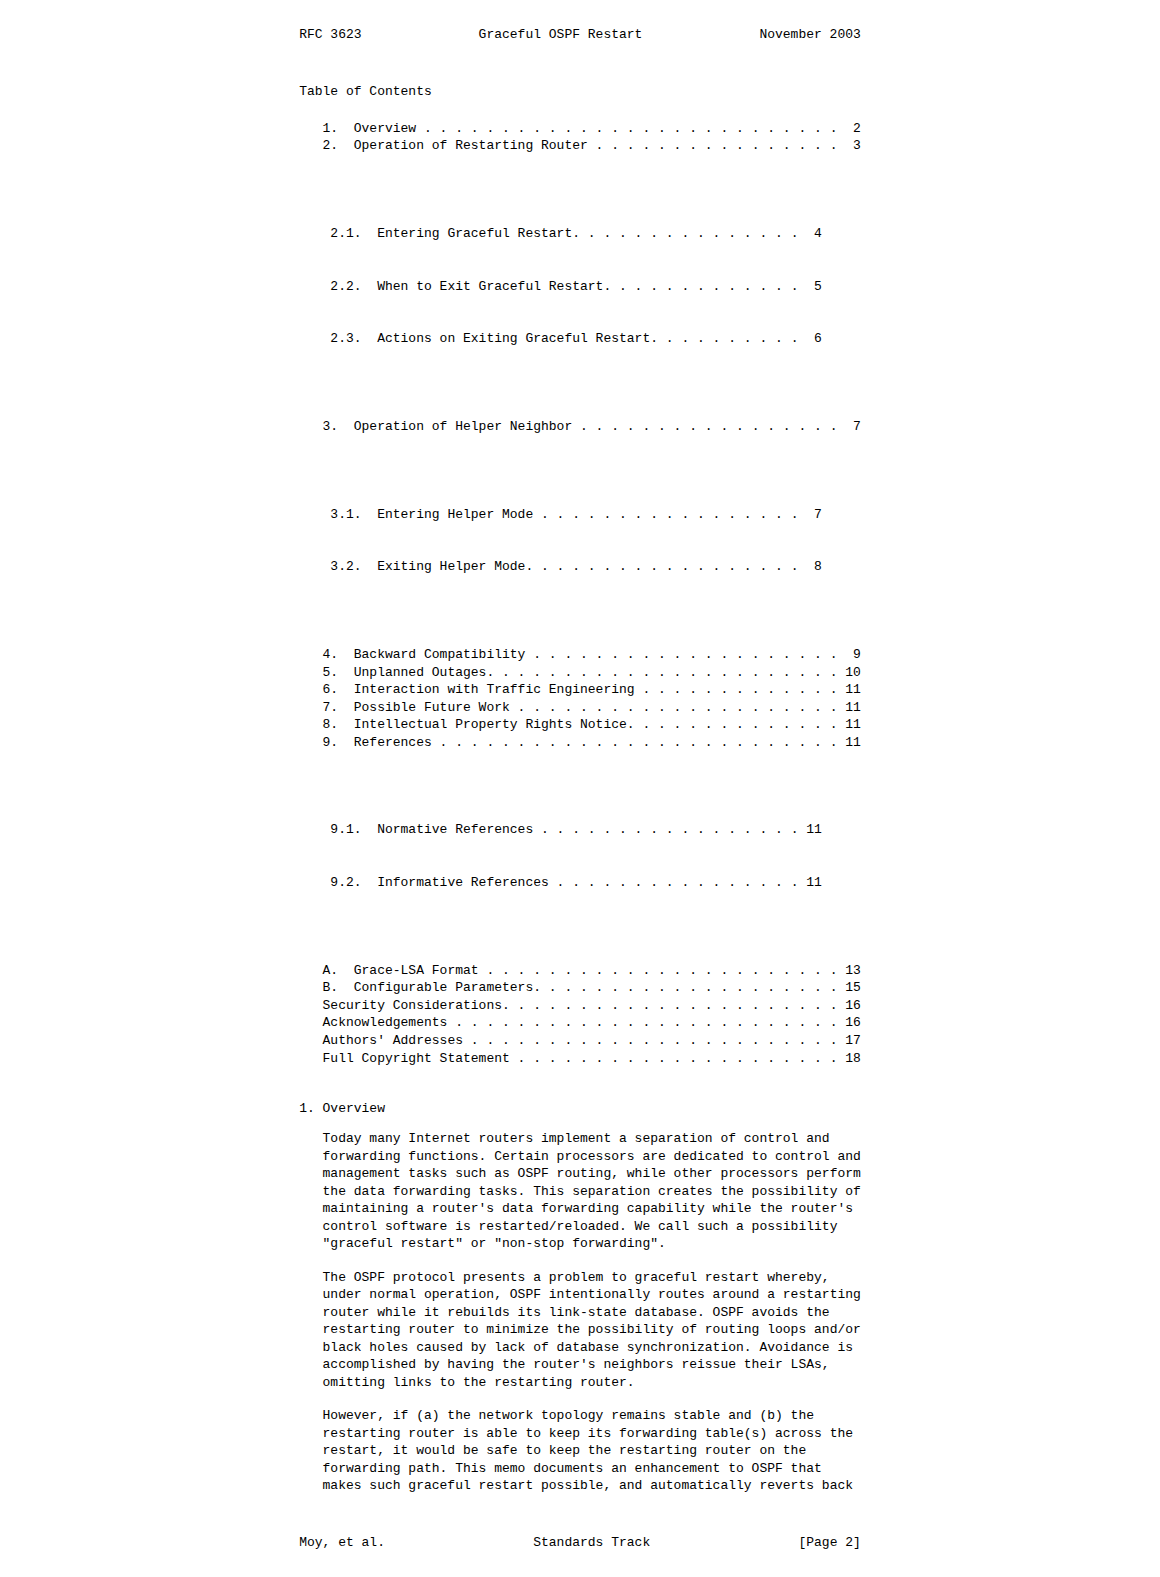RFC 3623 Graceful OSPF Restart November 2003
Table of Contents
1. Overview . . . . . . . . . . . . . . . . . . . . . . . . . . . 2
2. Operation of Restarting Router . . . . . . . . . . . . . . . . 3
2.1. Entering Graceful Restart. . . . . . . . . . . . . . . 4
2.2. When to Exit Graceful Restart. . . . . . . . . . . . . 5
2.3. Actions on Exiting Graceful Restart. . . . . . . . . . 6
3. Operation of Helper Neighbor . . . . . . . . . . . . . . . . . 7
3.1. Entering Helper Mode . . . . . . . . . . . . . . . . . 7
3.2. Exiting Helper Mode. . . . . . . . . . . . . . . . . . 8
4. Backward Compatibility . . . . . . . . . . . . . . . . . . . . 9
5. Unplanned Outages. . . . . . . . . . . . . . . . . . . . . . . 10
6. Interaction with Traffic Engineering . . . . . . . . . . . . . 11
7. Possible Future Work . . . . . . . . . . . . . . . . . . . . . 11
8. Intellectual Property Rights Notice. . . . . . . . . . . . . . 11
9. References . . . . . . . . . . . . . . . . . . . . . . . . . . 11
9.1. Normative References . . . . . . . . . . . . . . . . . 11
9.2. Informative References . . . . . . . . . . . . . . . . 11
A. Grace-LSA Format . . . . . . . . . . . . . . . . . . . . . . . 13
B. Configurable Parameters. . . . . . . . . . . . . . . . . . . . 15
Security Considerations. . . . . . . . . . . . . . . . . . . . . . 16
Acknowledgements . . . . . . . . . . . . . . . . . . . . . . . . . 16
Authors' Addresses . . . . . . . . . . . . . . . . . . . . . . . . 17
Full Copyright Statement . . . . . . . . . . . . . . . . . . . . . 18
1. Overview
Today many Internet routers implement a separation of control and forwarding functions. Certain processors are dedicated to control and management tasks such as OSPF routing, while other processors perform the data forwarding tasks. This separation creates the possibility of maintaining a router's data forwarding capability while the router's control software is restarted/reloaded. We call such a possibility "graceful restart" or "non-stop forwarding".
The OSPF protocol presents a problem to graceful restart whereby, under normal operation, OSPF intentionally routes around a restarting router while it rebuilds its link-state database. OSPF avoids the restarting router to minimize the possibility of routing loops and/or black holes caused by lack of database synchronization. Avoidance is accomplished by having the router's neighbors reissue their LSAs, omitting links to the restarting router.
However, if (a) the network topology remains stable and (b) the restarting router is able to keep its forwarding table(s) across the restart, it would be safe to keep the restarting router on the forwarding path. This memo documents an enhancement to OSPF that makes such graceful restart possible, and automatically reverts back
Moy, et al. Standards Track [Page 2]